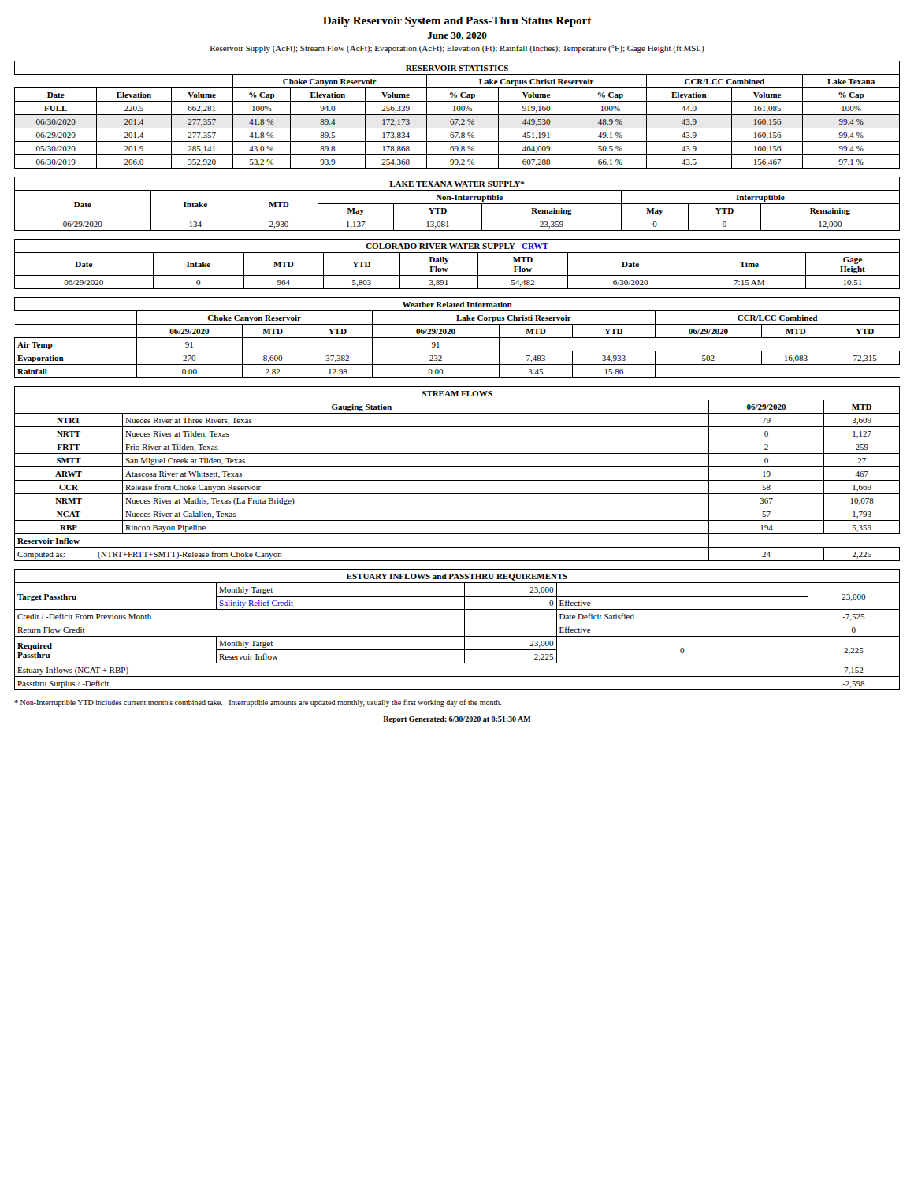Daily Reservoir System and Pass-Thru Status Report
June 30, 2020
Reservoir Supply (AcFt); Stream Flow (AcFt); Evaporation (AcFt); Elevation (Ft); Rainfall (Inches); Temperature (°F); Gage Height (ft MSL)
| RESERVOIR STATISTICS |
| --- |
| | Choke Canyon Reservoir | Lake Corpus Christi Reservoir | CCR/LCC Combined | Lake Texana |
| Date | Elevation | Volume | % Cap | Elevation | Volume | % Cap | Volume | % Cap | Elevation | Volume | % Cap |
| FULL | 220.5 | 662,281 | 100% | 94.0 | 256,339 | 100% | 919,160 | 100% | 44.0 | 161,085 | 100% |
| 06/30/2020 | 201.4 | 277,357 | 41.8 % | 89.4 | 172,173 | 67.2 % | 449,530 | 48.9 % | 43.9 | 160,156 | 99.4 % |
| 06/29/2020 | 201.4 | 277,357 | 41.8 % | 89.5 | 173,834 | 67.8 % | 451,191 | 49.1 % | 43.9 | 160,156 | 99.4 % |
| 05/30/2020 | 201.9 | 285,141 | 43.0 % | 89.8 | 178,868 | 69.8 % | 464,009 | 50.5 % | 43.9 | 160,156 | 99.4 % |
| 06/30/2019 | 206.0 | 352,920 | 53.2 % | 93.9 | 254,368 | 99.2 % | 607,288 | 66.1 % | 43.5 | 156,467 | 97.1 % |
| LAKE TEXANA WATER SUPPLY* |
| --- |
| Date | Intake | MTD | Non-Interruptible | Interruptible |
| May | YTD | Remaining | May | YTD | Remaining |
| 06/29/2020 | 134 | 2,930 | 1,137 | 13,081 | 23,359 | 0 | 0 | 12,000 |
| COLORADO RIVER WATER SUPPLY CRWT |
| --- |
| Date | Intake | MTD | YTD | Daily Flow | MTD Flow | Date | Time | Gage Height |
| 06/29/2020 | 0 | 964 | 5,803 | 3,891 | 54,482 | 6/30/2020 | 7:15 AM | 10.51 |
| Weather Related Information |
| --- |
| | Choke Canyon Reservoir | Lake Corpus Christi Reservoir | CCR/LCC Combined |
| | 06/29/2020 | MTD | YTD | 06/29/2020 | MTD | YTD | 06/29/2020 | MTD | YTD |
| Air Temp | 91 | | | 91 | | | | | |
| Evaporation | 270 | 8,600 | 37,382 | 232 | 7,483 | 34,933 | 502 | 16,083 | 72,315 |
| Rainfall | 0.00 | 2.82 | 12.98 | 0.00 | 3.45 | 15.86 | | | |
| STREAM FLOWS |
| --- |
| Gauging Station | 06/29/2020 | MTD |
| NTRT | Nueces River at Three Rivers, Texas | 79 | 3,609 |
| NRTT | Nueces River at Tilden, Texas | 0 | 1,127 |
| FRTT | Frio River at Tilden, Texas | 2 | 259 |
| SMTT | San Miguel Creek at Tilden, Texas | 0 | 27 |
| ARWT | Atascosa River at Whitsett, Texas | 19 | 467 |
| CCR | Release from Choke Canyon Reservoir | 58 | 1,669 |
| NRMT | Nueces River at Mathis, Texas (La Fruta Bridge) | 367 | 10,078 |
| NCAT | Nueces River at Calallen, Texas | 57 | 1,793 |
| RBP | Rincon Bayou Pipeline | 194 | 5,359 |
| Reservoir Inflow | | |
| Computed as: (NTRT+FRTT+SMTT)-Release from Choke Canyon | 24 | 2,225 |
| ESTUARY INFLOWS and PASSTHRU REQUIREMENTS |
| --- |
| Target Passthru | Monthly Target | 23,000 | | 23,000 |
| Salinity Relief Credit | 0 | Effective |
| Credit / -Deficit From Previous Month | | Date Deficit Satisfied | -7,525 |
| Return Flow Credit | | Effective | 0 |
| Required Passthru | Monthly Target | 23,000 | 0 | 2,225 |
| Reservoir Inflow | 2,225 |
| Estuary Inflows (NCAT + RBP) | 7,152 |
| Passthru Surplus / -Deficit | -2,598 |
* Non-Interruptible YTD includes current month's combined take. Interruptible amounts are updated monthly, usually the first working day of the month.
Report Generated: 6/30/2020 at 8:51:30 AM